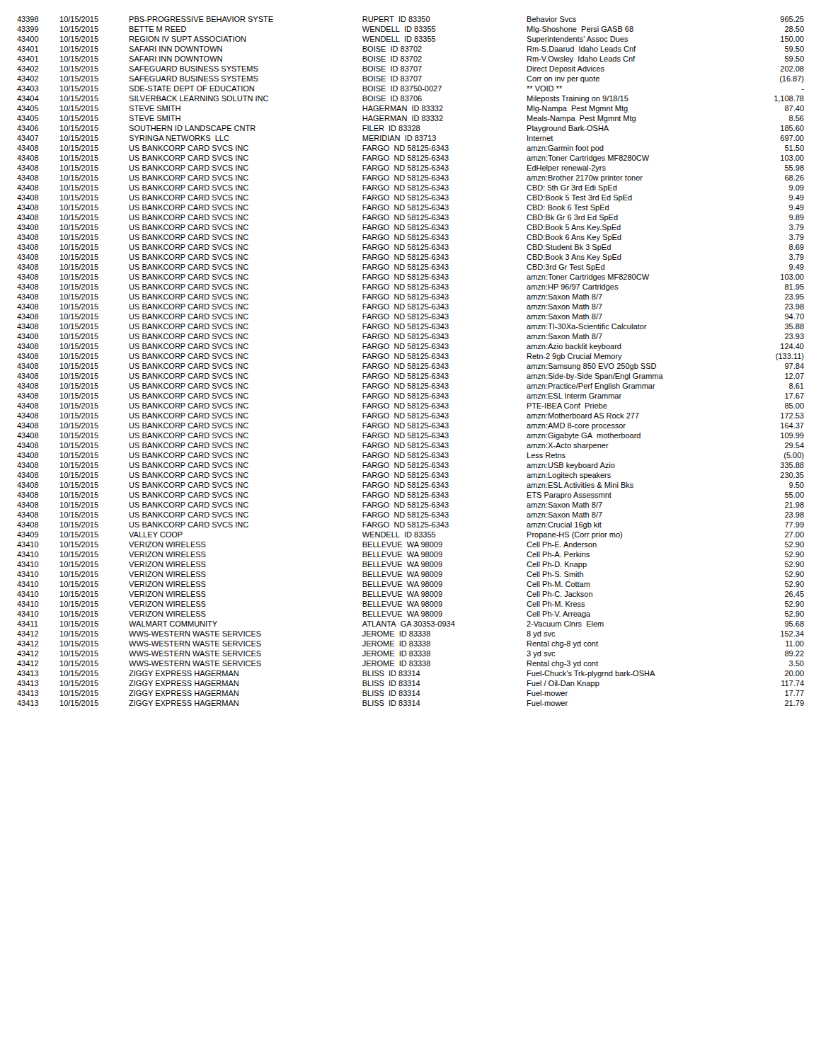| 43398 | 10/15/2015 | PBS-PROGRESSIVE BEHAVIOR SYSTE | RUPERT ID 83350 | Behavior Svcs | 965.25 |
| 43399 | 10/15/2015 | BETTE M REED | WENDELL ID 83355 | Mlg-Shoshone Persi GASB 68 | 28.50 |
| 43400 | 10/15/2015 | REGION IV SUPT ASSOCIATION | WENDELL ID 83355 | Superintendents' Assoc Dues | 150.00 |
| 43401 | 10/15/2015 | SAFARI INN DOWNTOWN | BOISE ID 83702 | Rm-S.Daarud Idaho Leads Cnf | 59.50 |
| 43401 | 10/15/2015 | SAFARI INN DOWNTOWN | BOISE ID 83702 | Rm-V.Owsley Idaho Leads Cnf | 59.50 |
| 43402 | 10/15/2015 | SAFEGUARD BUSINESS SYSTEMS | BOISE ID 83707 | Direct Deposit Advices | 202.08 |
| 43402 | 10/15/2015 | SAFEGUARD BUSINESS SYSTEMS | BOISE ID 83707 | Corr on inv per quote | (16.87) |
| 43403 | 10/15/2015 | SDE-STATE DEPT OF EDUCATION | BOISE ID 83750-0027 | ** VOID ** | - |
| 43404 | 10/15/2015 | SILVERBACK LEARNING SOLUTN INC | BOISE ID 83706 | Mileposts Training on 9/18/15 | 1,108.78 |
| 43405 | 10/15/2015 | STEVE SMITH | HAGERMAN ID 83332 | Mlg-Nampa Pest Mgmnt Mtg | 87.40 |
| 43405 | 10/15/2015 | STEVE SMITH | HAGERMAN ID 83332 | Meals-Nampa Pest Mgmnt Mtg | 8.56 |
| 43406 | 10/15/2015 | SOUTHERN ID LANDSCAPE CNTR | FILER ID 83328 | Playground Bark-OSHA | 185.60 |
| 43407 | 10/15/2015 | SYRINGA NETWORKS LLC | MERIDIAN ID 83713 | Internet | 697.00 |
| 43408 | 10/15/2015 | US BANKCORP CARD SVCS INC | FARGO ND 58125-6343 | amzn:Garmin foot pod | 51.50 |
| 43408 | 10/15/2015 | US BANKCORP CARD SVCS INC | FARGO ND 58125-6343 | amzn:Toner Cartridges MF8280CW | 103.00 |
| 43408 | 10/15/2015 | US BANKCORP CARD SVCS INC | FARGO ND 58125-6343 | EdHelper renewal-2yrs | 55.98 |
| 43408 | 10/15/2015 | US BANKCORP CARD SVCS INC | FARGO ND 58125-6343 | amzn:Brother 2170w printer toner | 68.26 |
| 43408 | 10/15/2015 | US BANKCORP CARD SVCS INC | FARGO ND 58125-6343 | CBD: 5th Gr 3rd Edi SpEd | 9.09 |
| 43408 | 10/15/2015 | US BANKCORP CARD SVCS INC | FARGO ND 58125-6343 | CBD:Book 5 Test 3rd Ed SpEd | 9.49 |
| 43408 | 10/15/2015 | US BANKCORP CARD SVCS INC | FARGO ND 58125-6343 | CBD: Book 6 Test SpEd | 9.49 |
| 43408 | 10/15/2015 | US BANKCORP CARD SVCS INC | FARGO ND 58125-6343 | CBD:Bk Gr 6 3rd Ed SpEd | 9.89 |
| 43408 | 10/15/2015 | US BANKCORP CARD SVCS INC | FARGO ND 58125-6343 | CBD:Book 5 Ans Key.SpEd | 3.79 |
| 43408 | 10/15/2015 | US BANKCORP CARD SVCS INC | FARGO ND 58125-6343 | CBD:Book 6 Ans Key SpEd | 3.79 |
| 43408 | 10/15/2015 | US BANKCORP CARD SVCS INC | FARGO ND 58125-6343 | CBD:Student Bk 3 SpEd | 8.69 |
| 43408 | 10/15/2015 | US BANKCORP CARD SVCS INC | FARGO ND 58125-6343 | CBD:Book 3 Ans Key SpEd | 3.79 |
| 43408 | 10/15/2015 | US BANKCORP CARD SVCS INC | FARGO ND 58125-6343 | CBD:3rd Gr Test SpEd | 9.49 |
| 43408 | 10/15/2015 | US BANKCORP CARD SVCS INC | FARGO ND 58125-6343 | amzn:Toner Cartridges MF8280CW | 103.00 |
| 43408 | 10/15/2015 | US BANKCORP CARD SVCS INC | FARGO ND 58125-6343 | amzn:HP 96/97 Cartridges | 81.95 |
| 43408 | 10/15/2015 | US BANKCORP CARD SVCS INC | FARGO ND 58125-6343 | amzn:Saxon Math 8/7 | 23.95 |
| 43408 | 10/15/2015 | US BANKCORP CARD SVCS INC | FARGO ND 58125-6343 | amzn:Saxon Math 8/7 | 23.98 |
| 43408 | 10/15/2015 | US BANKCORP CARD SVCS INC | FARGO ND 58125-6343 | amzn:Saxon Math 8/7 | 94.70 |
| 43408 | 10/15/2015 | US BANKCORP CARD SVCS INC | FARGO ND 58125-6343 | amzn:TI-30Xa-Scientific Calculator | 35.88 |
| 43408 | 10/15/2015 | US BANKCORP CARD SVCS INC | FARGO ND 58125-6343 | amzn:Saxon Math 8/7 | 23.93 |
| 43408 | 10/15/2015 | US BANKCORP CARD SVCS INC | FARGO ND 58125-6343 | amzn:Azio backlit keyboard | 124.40 |
| 43408 | 10/15/2015 | US BANKCORP CARD SVCS INC | FARGO ND 58125-6343 | Retn-2 9gb Crucial Memory | (133.11) |
| 43408 | 10/15/2015 | US BANKCORP CARD SVCS INC | FARGO ND 58125-6343 | amzn:Samsung 850 EVO 250gb SSD | 97.84 |
| 43408 | 10/15/2015 | US BANKCORP CARD SVCS INC | FARGO ND 58125-6343 | amzn:Side-by-Side Span/Engl Gramma | 12.07 |
| 43408 | 10/15/2015 | US BANKCORP CARD SVCS INC | FARGO ND 58125-6343 | amzn:Practice/Perf English Grammar | 8.61 |
| 43408 | 10/15/2015 | US BANKCORP CARD SVCS INC | FARGO ND 58125-6343 | amzn:ESL Interm Grammar | 17.67 |
| 43408 | 10/15/2015 | US BANKCORP CARD SVCS INC | FARGO ND 58125-6343 | PTE-IBEA Conf Priebe | 85.00 |
| 43408 | 10/15/2015 | US BANKCORP CARD SVCS INC | FARGO ND 58125-6343 | amzn:Motherboard AS Rock 277 | 172.53 |
| 43408 | 10/15/2015 | US BANKCORP CARD SVCS INC | FARGO ND 58125-6343 | amzn:AMD 8-core processor | 164.37 |
| 43408 | 10/15/2015 | US BANKCORP CARD SVCS INC | FARGO ND 58125-6343 | amzn:Gigabyte GA motherboard | 109.99 |
| 43408 | 10/15/2015 | US BANKCORP CARD SVCS INC | FARGO ND 58125-6343 | amzn:X-Acto sharpener | 29.54 |
| 43408 | 10/15/2015 | US BANKCORP CARD SVCS INC | FARGO ND 58125-6343 | Less Retns | (5.00) |
| 43408 | 10/15/2015 | US BANKCORP CARD SVCS INC | FARGO ND 58125-6343 | amzn:USB keyboard Azio | 335.88 |
| 43408 | 10/15/2015 | US BANKCORP CARD SVCS INC | FARGO ND 58125-6343 | amzn:Logitech speakers | 230.35 |
| 43408 | 10/15/2015 | US BANKCORP CARD SVCS INC | FARGO ND 58125-6343 | amzn:ESL Activities & Mini Bks | 9.50 |
| 43408 | 10/15/2015 | US BANKCORP CARD SVCS INC | FARGO ND 58125-6343 | ETS Parapro Assessmnt | 55.00 |
| 43408 | 10/15/2015 | US BANKCORP CARD SVCS INC | FARGO ND 58125-6343 | amzn:Saxon Math 8/7 | 21.98 |
| 43408 | 10/15/2015 | US BANKCORP CARD SVCS INC | FARGO ND 58125-6343 | amzn:Saxon Math 8/7 | 23.98 |
| 43408 | 10/15/2015 | US BANKCORP CARD SVCS INC | FARGO ND 58125-6343 | amzn:Crucial 16gb kit | 77.99 |
| 43409 | 10/15/2015 | VALLEY COOP | WENDELL ID 83355 | Propane-HS (Corr prior mo) | 27.00 |
| 43410 | 10/15/2015 | VERIZON WIRELESS | BELLEVUE WA 98009 | Cell Ph-E. Anderson | 52.90 |
| 43410 | 10/15/2015 | VERIZON WIRELESS | BELLEVUE WA 98009 | Cell Ph-A. Perkins | 52.90 |
| 43410 | 10/15/2015 | VERIZON WIRELESS | BELLEVUE WA 98009 | Cell Ph-D. Knapp | 52.90 |
| 43410 | 10/15/2015 | VERIZON WIRELESS | BELLEVUE WA 98009 | Cell Ph-S. Smith | 52.90 |
| 43410 | 10/15/2015 | VERIZON WIRELESS | BELLEVUE WA 98009 | Cell Ph-M. Cottam | 52.90 |
| 43410 | 10/15/2015 | VERIZON WIRELESS | BELLEVUE WA 98009 | Cell Ph-C. Jackson | 26.45 |
| 43410 | 10/15/2015 | VERIZON WIRELESS | BELLEVUE WA 98009 | Cell Ph-M. Kress | 52.90 |
| 43410 | 10/15/2015 | VERIZON WIRELESS | BELLEVUE WA 98009 | Cell Ph-V. Arreaga | 52.90 |
| 43411 | 10/15/2015 | WALMART COMMUNITY | ATLANTA GA 30353-0934 | 2-Vacuum Clnrs Elem | 95.68 |
| 43412 | 10/15/2015 | WWS-WESTERN WASTE SERVICES | JEROME ID 83338 | 8 yd svc | 152.34 |
| 43412 | 10/15/2015 | WWS-WESTERN WASTE SERVICES | JEROME ID 83338 | Rental chg-8 yd cont | 11.00 |
| 43412 | 10/15/2015 | WWS-WESTERN WASTE SERVICES | JEROME ID 83338 | 3 yd svc | 89.22 |
| 43412 | 10/15/2015 | WWS-WESTERN WASTE SERVICES | JEROME ID 83338 | Rental chg-3 yd cont | 3.50 |
| 43413 | 10/15/2015 | ZIGGY EXPRESS HAGERMAN | BLISS ID 83314 | Fuel-Chuck's Trk-plygrnd bark-OSHA | 20.00 |
| 43413 | 10/15/2015 | ZIGGY EXPRESS HAGERMAN | BLISS ID 83314 | Fuel / Oil-Dan Knapp | 117.74 |
| 43413 | 10/15/2015 | ZIGGY EXPRESS HAGERMAN | BLISS ID 83314 | Fuel-mower | 17.77 |
| 43413 | 10/15/2015 | ZIGGY EXPRESS HAGERMAN | BLISS ID 83314 | Fuel-mower | 21.79 |